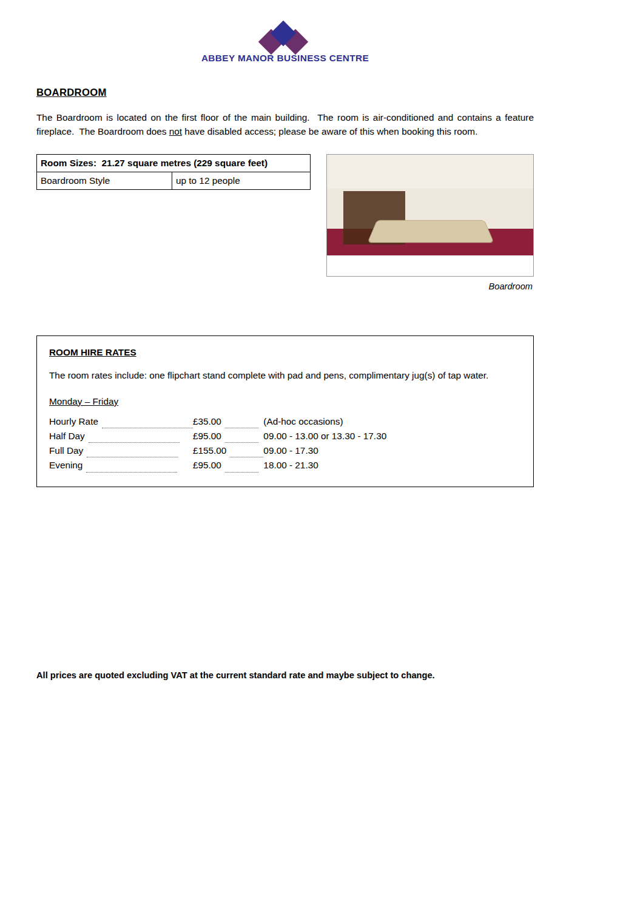ABBEY MANOR BUSINESS CENTRE
BOARDROOM
The Boardroom is located on the first floor of the main building. The room is air-conditioned and contains a feature fireplace. The Boardroom does not have disabled access; please be aware of this when booking this room.
| Room Sizes: 21.27 square metres (229 square feet) |
| Boardroom Style | up to 12 people |
Boardroom
ROOM HIRE RATES
The room rates include: one flipchart stand complete with pad and pens, complimentary jug(s) of tap water.
Monday – Friday
| Hourly Rate | £35.00 | (Ad-hoc occasions) |
| Half Day | £95.00 | 09.00 - 13.00 or 13.30 - 17.30 |
| Full Day | £155.00 | 09.00 - 17.30 |
| Evening | £95.00 | 18.00 - 21.30 |
All prices are quoted excluding VAT at the current standard rate and maybe subject to change.